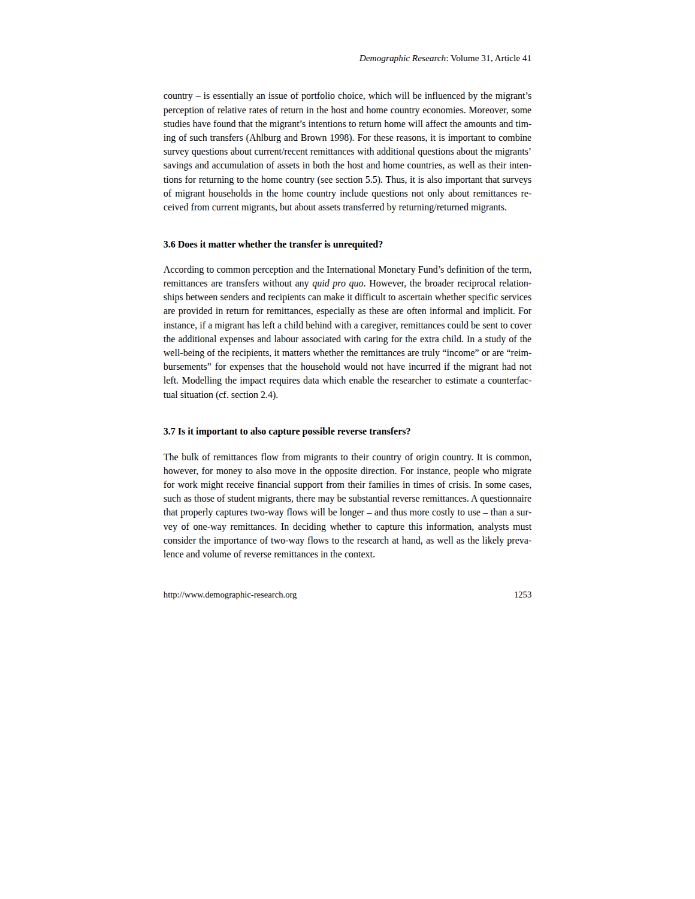Demographic Research: Volume 31, Article 41
country – is essentially an issue of portfolio choice, which will be influenced by the migrant’s perception of relative rates of return in the host and home country economies. Moreover, some studies have found that the migrant’s intentions to return home will affect the amounts and timing of such transfers (Ahlburg and Brown 1998). For these reasons, it is important to combine survey questions about current/recent remittances with additional questions about the migrants’ savings and accumulation of assets in both the host and home countries, as well as their intentions for returning to the home country (see section 5.5). Thus, it is also important that surveys of migrant households in the home country include questions not only about remittances received from current migrants, but about assets transferred by returning/returned migrants.
3.6 Does it matter whether the transfer is unrequited?
According to common perception and the International Monetary Fund’s definition of the term, remittances are transfers without any quid pro quo. However, the broader reciprocal relationships between senders and recipients can make it difficult to ascertain whether specific services are provided in return for remittances, especially as these are often informal and implicit. For instance, if a migrant has left a child behind with a caregiver, remittances could be sent to cover the additional expenses and labour associated with caring for the extra child. In a study of the well-being of the recipients, it matters whether the remittances are truly “income” or are “reimbursements” for expenses that the household would not have incurred if the migrant had not left. Modelling the impact requires data which enable the researcher to estimate a counterfactual situation (cf. section 2.4).
3.7 Is it important to also capture possible reverse transfers?
The bulk of remittances flow from migrants to their country of origin country. It is common, however, for money to also move in the opposite direction. For instance, people who migrate for work might receive financial support from their families in times of crisis. In some cases, such as those of student migrants, there may be substantial reverse remittances. A questionnaire that properly captures two-way flows will be longer – and thus more costly to use – than a survey of one-way remittances. In deciding whether to capture this information, analysts must consider the importance of two-way flows to the research at hand, as well as the likely prevalence and volume of reverse remittances in the context.
http://www.demographic-research.org 1253